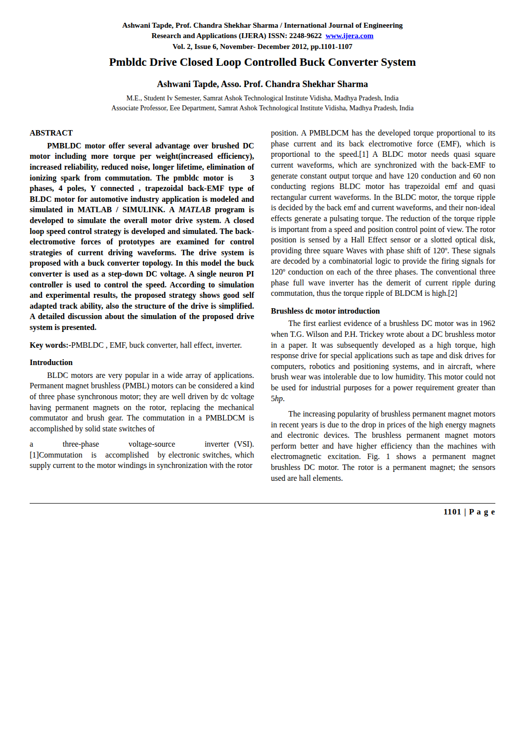Ashwani Tapde, Prof. Chandra Shekhar Sharma / International Journal of Engineering
Research and Applications (IJERA) ISSN: 2248-9622 www.ijera.com
Vol. 2, Issue 6, November- December 2012, pp.1101-1107
Pmbldc Drive Closed Loop Controlled Buck Converter System
Ashwani Tapde, Asso. Prof. Chandra Shekhar Sharma
M.E., Student Iv Semester, Samrat Ashok Technological Institute Vidisha, Madhya Pradesh, India
Associate Professor, Eee Department, Samrat Ashok Technological Institute Vidisha, Madhya Pradesh, India
ABSTRACT
PMBLDC motor offer several advantage over brushed DC motor including more torque per weight(increased efficiency), increased reliability, reduced noise, longer lifetime, elimination of ionizing spark from commutation. The pmbldc motor is 3 phases, 4 poles, Y connected , trapezoidal back-EMF type of BLDC motor for automotive industry application is modeled and simulated in MATLAB / SIMULINK. A MATLAB program is developed to simulate the overall motor drive system. A closed loop speed control strategy is developed and simulated. The back-electromotive forces of prototypes are examined for control strategies of current driving waveforms. The drive system is proposed with a buck converter topology. In this model the buck converter is used as a step-down DC voltage. A single neuron PI controller is used to control the speed. According to simulation and experimental results, the proposed strategy shows good self adapted track ability, also the structure of the drive is simplified. A detailed discussion about the simulation of the proposed drive system is presented.
Key words:-PMBLDC , EMF, buck converter, hall effect, inverter.
Introduction
BLDC motors are very popular in a wide array of applications. Permanent magnet brushless (PMBL) motors can be considered a kind of three phase synchronous motor; they are well driven by dc voltage having permanent magnets on the rotor, replacing the mechanical commutator and brush gear. The commutation in a PMBLDCM is accomplished by solid state switches of
a three-phase voltage-source inverter (VSI).[1]Commutation is accomplished by electronic switches, which supply current to the motor windings in synchronization with the rotor
position. A PMBLDCM has the developed torque proportional to its phase current and its back electromotive force (EMF), which is proportional to the speed.[1] A BLDC motor needs quasi square current waveforms, which are synchronized with the back-EMF to generate constant output torque and have 120 conduction and 60 non conducting regions BLDC motor has trapezoidal emf and quasi rectangular current waveforms. In the BLDC motor, the torque ripple is decided by the back emf and current waveforms, and their non-ideal effects generate a pulsating torque. The reduction of the torque ripple is important from a speed and position control point of view. The rotor position is sensed by a Hall Effect sensor or a slotted optical disk, providing three square Waves with phase shift of 120º. These signals are decoded by a combinatorial logic to provide the firing signals for 120º conduction on each of the three phases. The conventional three phase full wave inverter has the demerit of current ripple during commutation, thus the torque ripple of BLDCM is high.[2]
Brushless dc motor introduction
The first earliest evidence of a brushless DC motor was in 1962 when T.G. Wilson and P.H. Trickey wrote about a DC brushless motor in a paper. It was subsequently developed as a high torque, high response drive for special applications such as tape and disk drives for computers, robotics and positioning systems, and in aircraft, where brush wear was intolerable due to low humidity. This motor could not be used for industrial purposes for a power requirement greater than 5hp.
The increasing popularity of brushless permanent magnet motors in recent years is due to the drop in prices of the high energy magnets and electronic devices. The brushless permanent magnet motors perform better and have higher efficiency than the machines with electromagnetic excitation. Fig. 1 shows a permanent magnet brushless DC motor. The rotor is a permanent magnet; the sensors used are hall elements.
1101 | P a g e